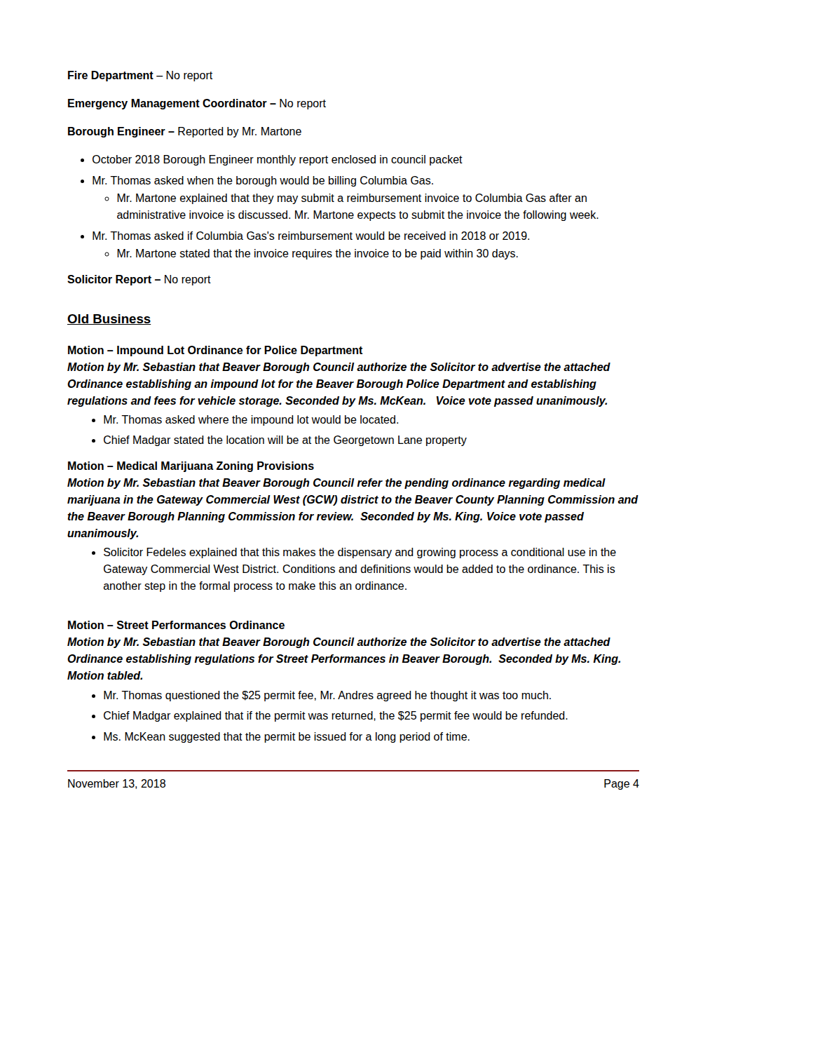Fire Department – No report
Emergency Management Coordinator – No report
Borough Engineer – Reported by Mr. Martone
October 2018 Borough Engineer monthly report enclosed in council packet
Mr. Thomas asked when the borough would be billing Columbia Gas.
Mr. Martone explained that they may submit a reimbursement invoice to Columbia Gas after an administrative invoice is discussed. Mr. Martone expects to submit the invoice the following week.
Mr. Thomas asked if Columbia Gas's reimbursement would be received in 2018 or 2019.
Mr. Martone stated that the invoice requires the invoice to be paid within 30 days.
Solicitor Report – No report
Old Business
Motion – Impound Lot Ordinance for Police Department
Motion by Mr. Sebastian that Beaver Borough Council authorize the Solicitor to advertise the attached Ordinance establishing an impound lot for the Beaver Borough Police Department and establishing regulations and fees for vehicle storage. Seconded by Ms. McKean. Voice vote passed unanimously.
Mr. Thomas asked where the impound lot would be located.
Chief Madgar stated the location will be at the Georgetown Lane property
Motion – Medical Marijuana Zoning Provisions
Motion by Mr. Sebastian that Beaver Borough Council refer the pending ordinance regarding medical marijuana in the Gateway Commercial West (GCW) district to the Beaver County Planning Commission and the Beaver Borough Planning Commission for review. Seconded by Ms. King. Voice vote passed unanimously.
Solicitor Fedeles explained that this makes the dispensary and growing process a conditional use in the Gateway Commercial West District. Conditions and definitions would be added to the ordinance. This is another step in the formal process to make this an ordinance.
Motion – Street Performances Ordinance
Motion by Mr. Sebastian that Beaver Borough Council authorize the Solicitor to advertise the attached Ordinance establishing regulations for Street Performances in Beaver Borough. Seconded by Ms. King. Motion tabled.
Mr. Thomas questioned the $25 permit fee, Mr. Andres agreed he thought it was too much.
Chief Madgar explained that if the permit was returned, the $25 permit fee would be refunded.
Ms. McKean suggested that the permit be issued for a long period of time.
November 13, 2018 Page 4